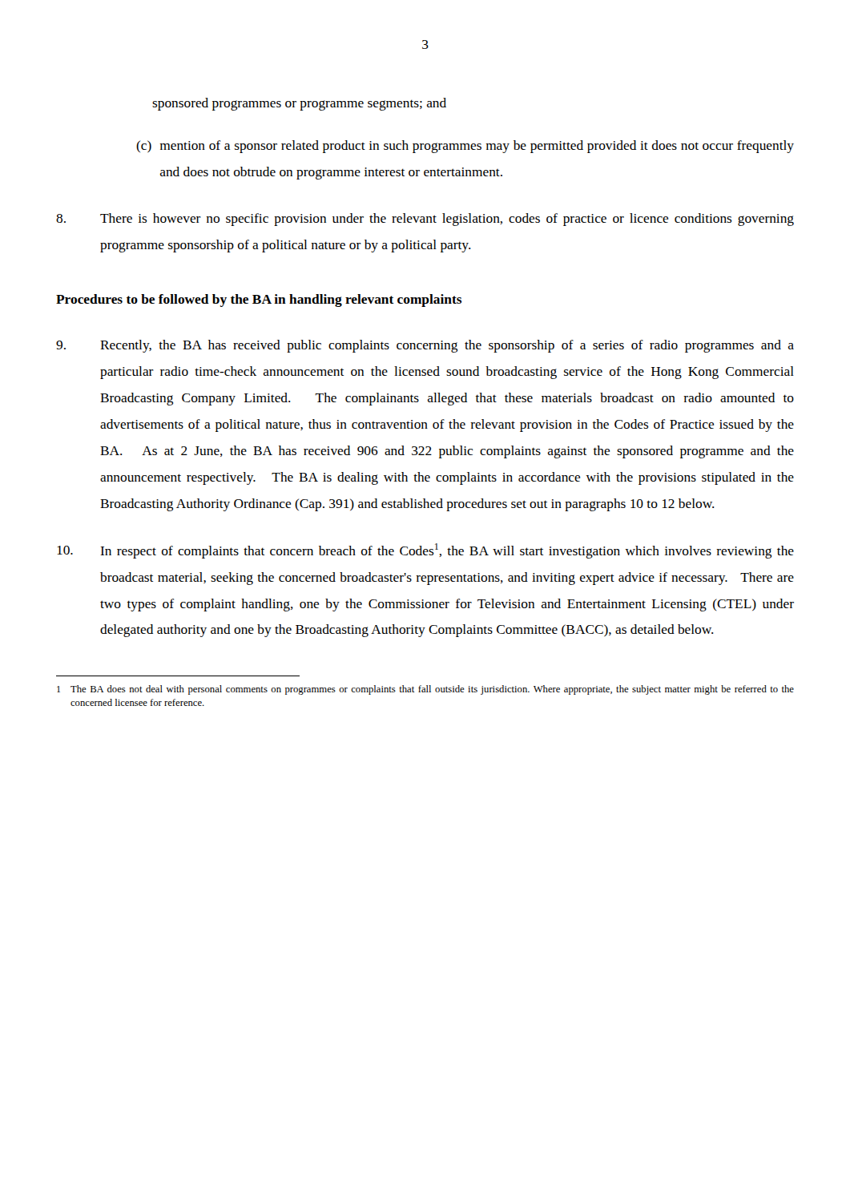3
sponsored programmes or programme segments; and
(c)
mention of a sponsor related product in such programmes may be permitted provided it does not occur frequently and does not obtrude on programme interest or entertainment.
8.
There is however no specific provision under the relevant legislation, codes of practice or licence conditions governing programme sponsorship of a political nature or by a political party.
Procedures to be followed by the BA in handling relevant complaints
9.
Recently, the BA has received public complaints concerning the sponsorship of a series of radio programmes and a particular radio time-check announcement on the licensed sound broadcasting service of the Hong Kong Commercial Broadcasting Company Limited. The complainants alleged that these materials broadcast on radio amounted to advertisements of a political nature, thus in contravention of the relevant provision in the Codes of Practice issued by the BA. As at 2 June, the BA has received 906 and 322 public complaints against the sponsored programme and the announcement respectively. The BA is dealing with the complaints in accordance with the provisions stipulated in the Broadcasting Authority Ordinance (Cap. 391) and established procedures set out in paragraphs 10 to 12 below.
10.
In respect of complaints that concern breach of the Codes1, the BA will start investigation which involves reviewing the broadcast material, seeking the concerned broadcaster's representations, and inviting expert advice if necessary. There are two types of complaint handling, one by the Commissioner for Television and Entertainment Licensing (CTEL) under delegated authority and one by the Broadcasting Authority Complaints Committee (BACC), as detailed below.
1
The BA does not deal with personal comments on programmes or complaints that fall outside its jurisdiction. Where appropriate, the subject matter might be referred to the concerned licensee for reference.